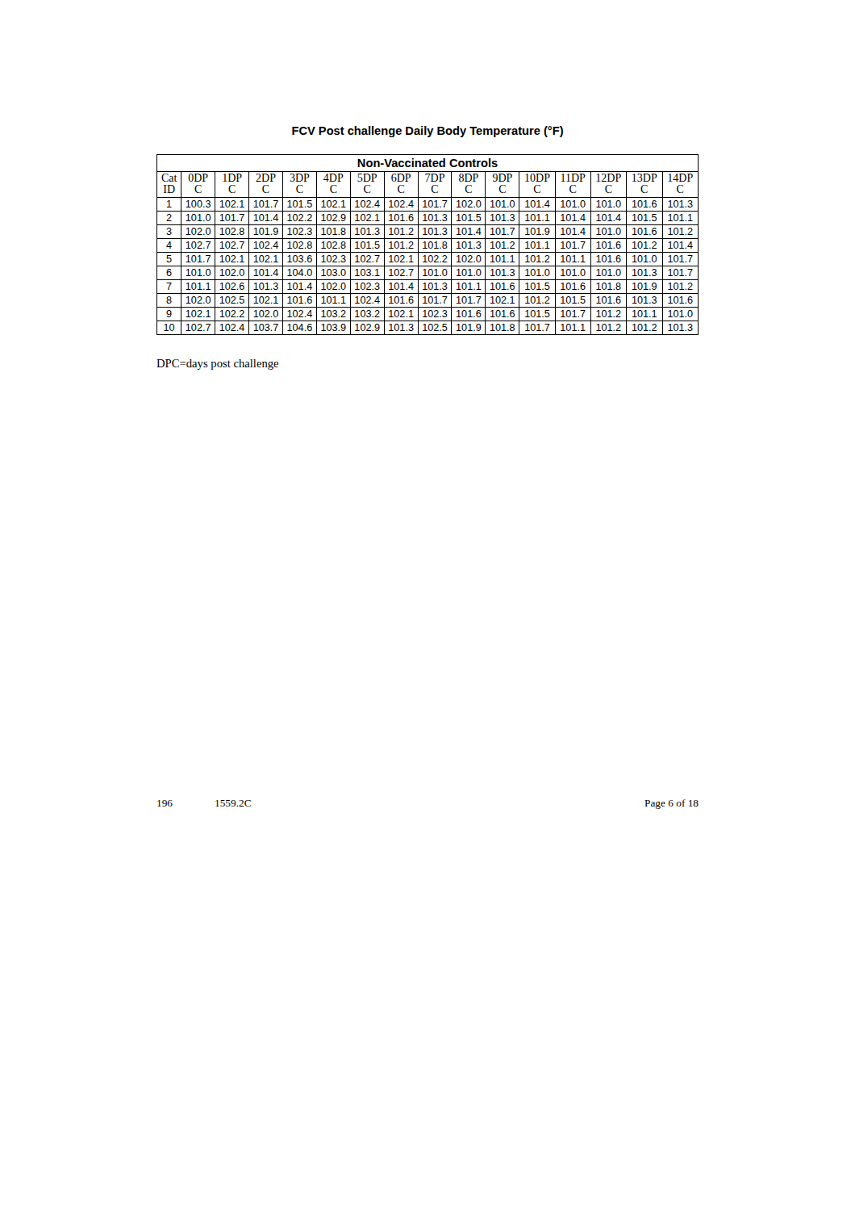FCV Post challenge Daily Body Temperature (°F)
| Non-Vaccinated Controls |
| --- |
| Cat ID | 0DP C | 1DP C | 2DP C | 3DP C | 4DP C | 5DP C | 6DP C | 7DP C | 8DP C | 9DP C | 10DP C | 11DP C | 12DP C | 13DP C | 14DP C |
| 1 | 100.3 | 102.1 | 101.7 | 101.5 | 102.1 | 102.4 | 102.4 | 101.7 | 102.0 | 101.0 | 101.4 | 101.0 | 101.0 | 101.6 | 101.3 |
| 2 | 101.0 | 101.7 | 101.4 | 102.2 | 102.9 | 102.1 | 101.6 | 101.3 | 101.5 | 101.3 | 101.1 | 101.4 | 101.4 | 101.5 | 101.1 |
| 3 | 102.0 | 102.8 | 101.9 | 102.3 | 101.8 | 101.3 | 101.2 | 101.3 | 101.4 | 101.7 | 101.9 | 101.4 | 101.0 | 101.6 | 101.2 |
| 4 | 102.7 | 102.7 | 102.4 | 102.8 | 102.8 | 101.5 | 101.2 | 101.8 | 101.3 | 101.2 | 101.1 | 101.7 | 101.6 | 101.2 | 101.4 |
| 5 | 101.7 | 102.1 | 102.1 | 103.6 | 102.3 | 102.7 | 102.1 | 102.2 | 102.0 | 101.1 | 101.2 | 101.1 | 101.6 | 101.0 | 101.7 |
| 6 | 101.0 | 102.0 | 101.4 | 104.0 | 103.0 | 103.1 | 102.7 | 101.0 | 101.0 | 101.3 | 101.0 | 101.0 | 101.0 | 101.3 | 101.7 |
| 7 | 101.1 | 102.6 | 101.3 | 101.4 | 102.0 | 102.3 | 101.4 | 101.3 | 101.1 | 101.6 | 101.5 | 101.6 | 101.8 | 101.9 | 101.2 |
| 8 | 102.0 | 102.5 | 102.1 | 101.6 | 101.1 | 102.4 | 101.6 | 101.7 | 101.7 | 102.1 | 101.2 | 101.5 | 101.6 | 101.3 | 101.6 |
| 9 | 102.1 | 102.2 | 102.0 | 102.4 | 103.2 | 103.2 | 102.1 | 102.3 | 101.6 | 101.6 | 101.5 | 101.7 | 101.2 | 101.1 | 101.0 |
| 10 | 102.7 | 102.4 | 103.7 | 104.6 | 103.9 | 102.9 | 101.3 | 102.5 | 101.9 | 101.8 | 101.7 | 101.1 | 101.2 | 101.2 | 101.3 |
DPC=days post challenge
1961559.2C Page 6 of 18